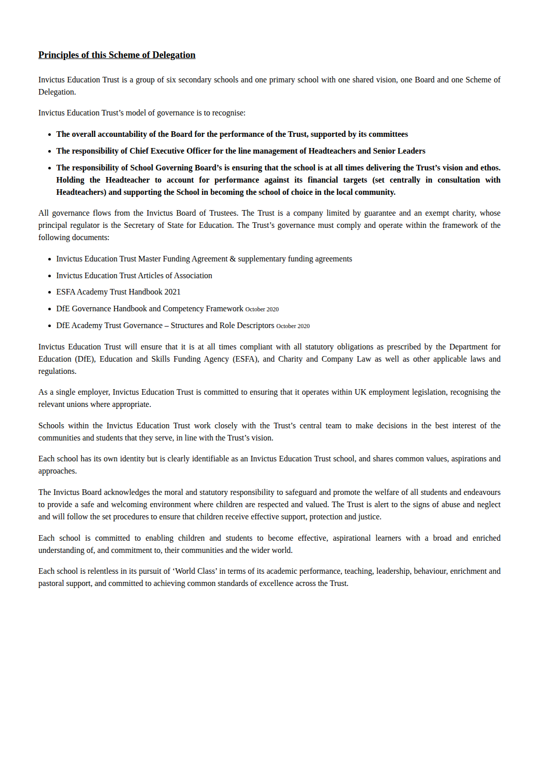Principles of this Scheme of Delegation
Invictus Education Trust is a group of six secondary schools and one primary school with one shared vision, one Board and one Scheme of Delegation.
Invictus Education Trust’s model of governance is to recognise:
The overall accountability of the Board for the performance of the Trust, supported by its committees
The responsibility of Chief Executive Officer for the line management of Headteachers and Senior Leaders
The responsibility of School Governing Board’s is ensuring that the school is at all times delivering the Trust’s vision and ethos. Holding the Headteacher to account for performance against its financial targets (set centrally in consultation with Headteachers) and supporting the School in becoming the school of choice in the local community.
All governance flows from the Invictus Board of Trustees. The Trust is a company limited by guarantee and an exempt charity, whose principal regulator is the Secretary of State for Education. The Trust’s governance must comply and operate within the framework of the following documents:
Invictus Education Trust Master Funding Agreement & supplementary funding agreements
Invictus Education Trust Articles of Association
ESFA Academy Trust Handbook 2021
DfE Governance Handbook and Competency Framework October 2020
DfE Academy Trust Governance – Structures and Role Descriptors October 2020
Invictus Education Trust will ensure that it is at all times compliant with all statutory obligations as prescribed by the Department for Education (DfE), Education and Skills Funding Agency (ESFA), and Charity and Company Law as well as other applicable laws and regulations.
As a single employer, Invictus Education Trust is committed to ensuring that it operates within UK employment legislation, recognising the relevant unions where appropriate.
Schools within the Invictus Education Trust work closely with the Trust’s central team to make decisions in the best interest of the communities and students that they serve, in line with the Trust’s vision.
Each school has its own identity but is clearly identifiable as an Invictus Education Trust school, and shares common values, aspirations and approaches.
The Invictus Board acknowledges the moral and statutory responsibility to safeguard and promote the welfare of all students and endeavours to provide a safe and welcoming environment where children are respected and valued. The Trust is alert to the signs of abuse and neglect and will follow the set procedures to ensure that children receive effective support, protection and justice.
Each school is committed to enabling children and students to become effective, aspirational learners with a broad and enriched understanding of, and commitment to, their communities and the wider world.
Each school is relentless in its pursuit of ‘World Class’ in terms of its academic performance, teaching, leadership, behaviour, enrichment and pastoral support, and committed to achieving common standards of excellence across the Trust.